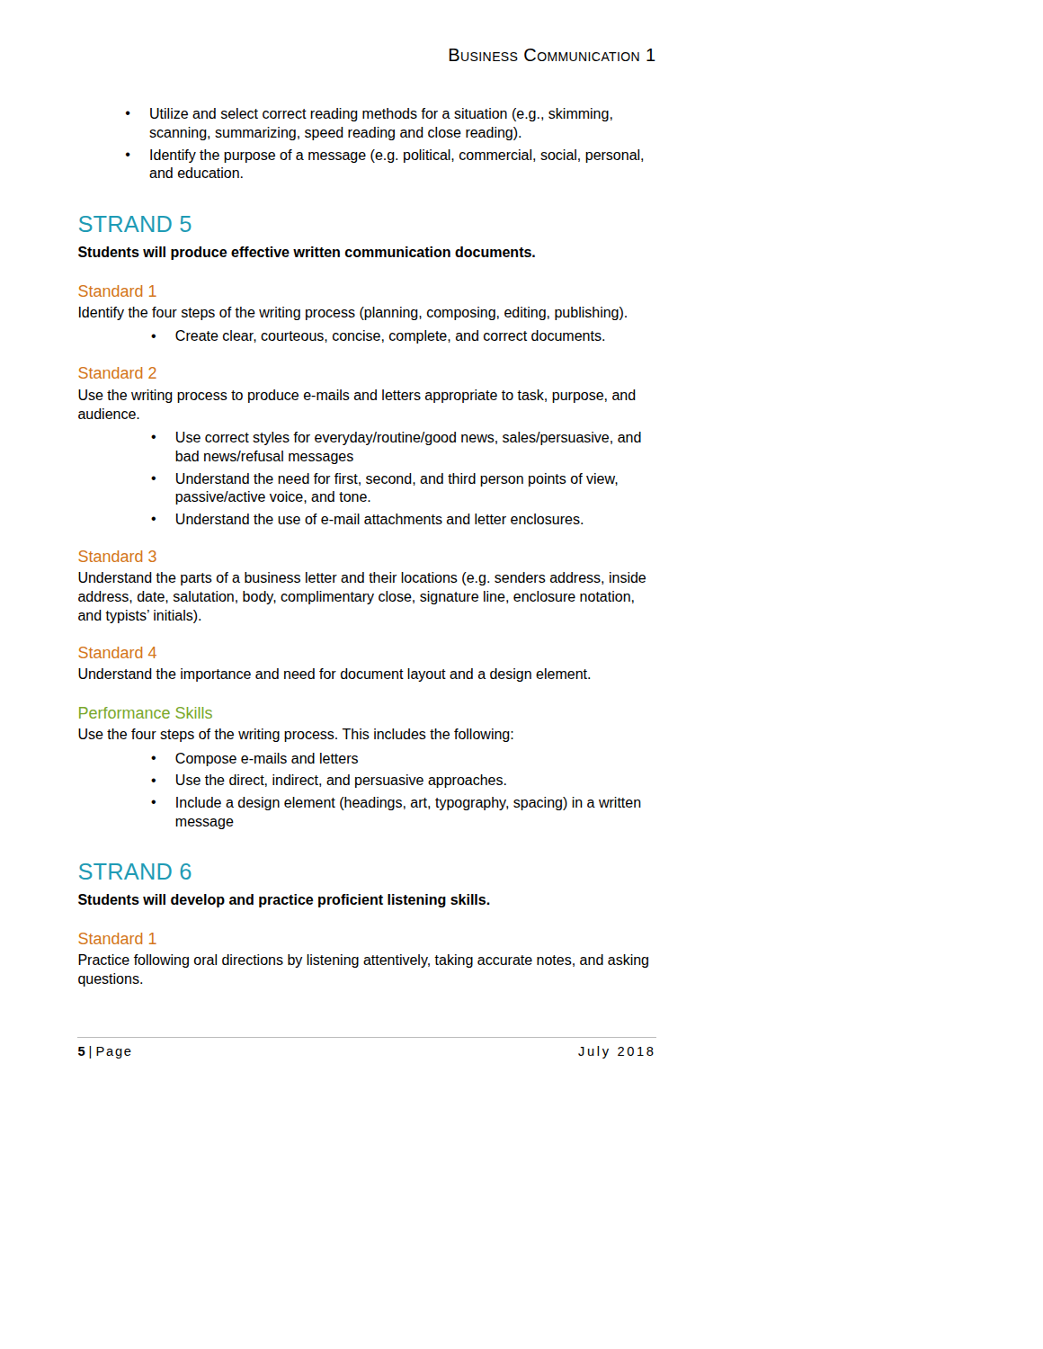Business Communication 1
Utilize and select correct reading methods for a situation (e.g., skimming, scanning, summarizing, speed reading and close reading).
Identify the purpose of a message (e.g. political, commercial, social, personal, and education.
STRAND 5
Students will produce effective written communication documents.
Standard 1
Identify the four steps of the writing process (planning, composing, editing, publishing).
Create clear, courteous, concise, complete, and correct documents.
Standard 2
Use the writing process to produce e-mails and letters appropriate to task, purpose, and audience.
Use correct styles for everyday/routine/good news, sales/persuasive, and bad news/refusal messages
Understand the need for first, second, and third person points of view, passive/active voice, and tone.
Understand the use of e-mail attachments and letter enclosures.
Standard 3
Understand the parts of a business letter and their locations (e.g. senders address, inside address, date, salutation, body, complimentary close, signature line, enclosure notation, and typists’ initials).
Standard 4
Understand the importance and need for document layout and a design element.
Performance Skills
Use the four steps of the writing process. This includes the following:
Compose e-mails and letters
Use the direct, indirect, and persuasive approaches.
Include a design element (headings, art, typography, spacing) in a written message
STRAND 6
Students will develop and practice proficient listening skills.
Standard 1
Practice following oral directions by listening attentively, taking accurate notes, and asking questions.
5 | Page
July 2018